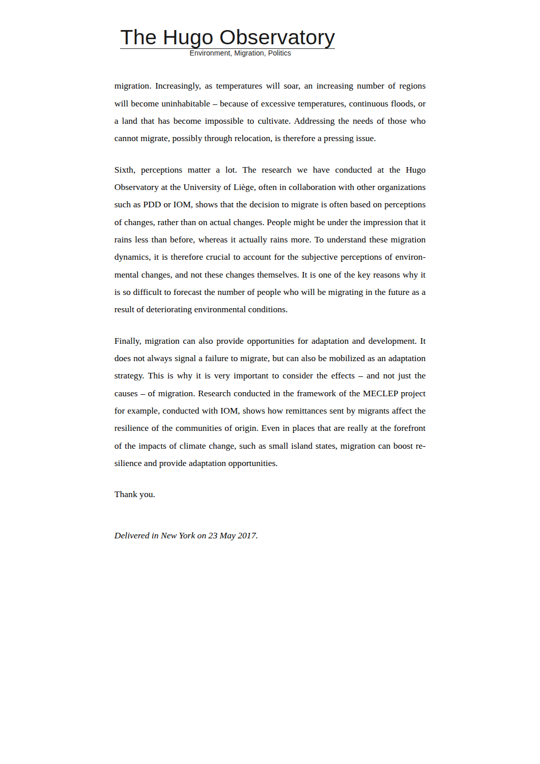The Hugo Observatory
Environment, Migration, Politics
migration. Increasingly, as temperatures will soar, an increasing number of regions will become uninhabitable – because of excessive temperatures, continuous floods, or a land that has become impossible to cultivate. Addressing the needs of those who cannot migrate, possibly through relocation, is therefore a pressing issue.
Sixth, perceptions matter a lot. The research we have conducted at the Hugo Observatory at the University of Liège, often in collaboration with other organizations such as PDD or IOM, shows that the decision to migrate is often based on perceptions of changes, rather than on actual changes. People might be under the impression that it rains less than before, whereas it actually rains more. To understand these migration dynamics, it is therefore crucial to account for the subjective perceptions of environmental changes, and not these changes themselves. It is one of the key reasons why it is so difficult to forecast the number of people who will be migrating in the future as a result of deteriorating environmental conditions.
Finally, migration can also provide opportunities for adaptation and development. It does not always signal a failure to migrate, but can also be mobilized as an adaptation strategy. This is why it is very important to consider the effects – and not just the causes – of migration. Research conducted in the framework of the MECLEP project for example, conducted with IOM, shows how remittances sent by migrants affect the resilience of the communities of origin. Even in places that are really at the forefront of the impacts of climate change, such as small island states, migration can boost resilience and provide adaptation opportunities.
Thank you.
Delivered in New York on 23 May 2017.